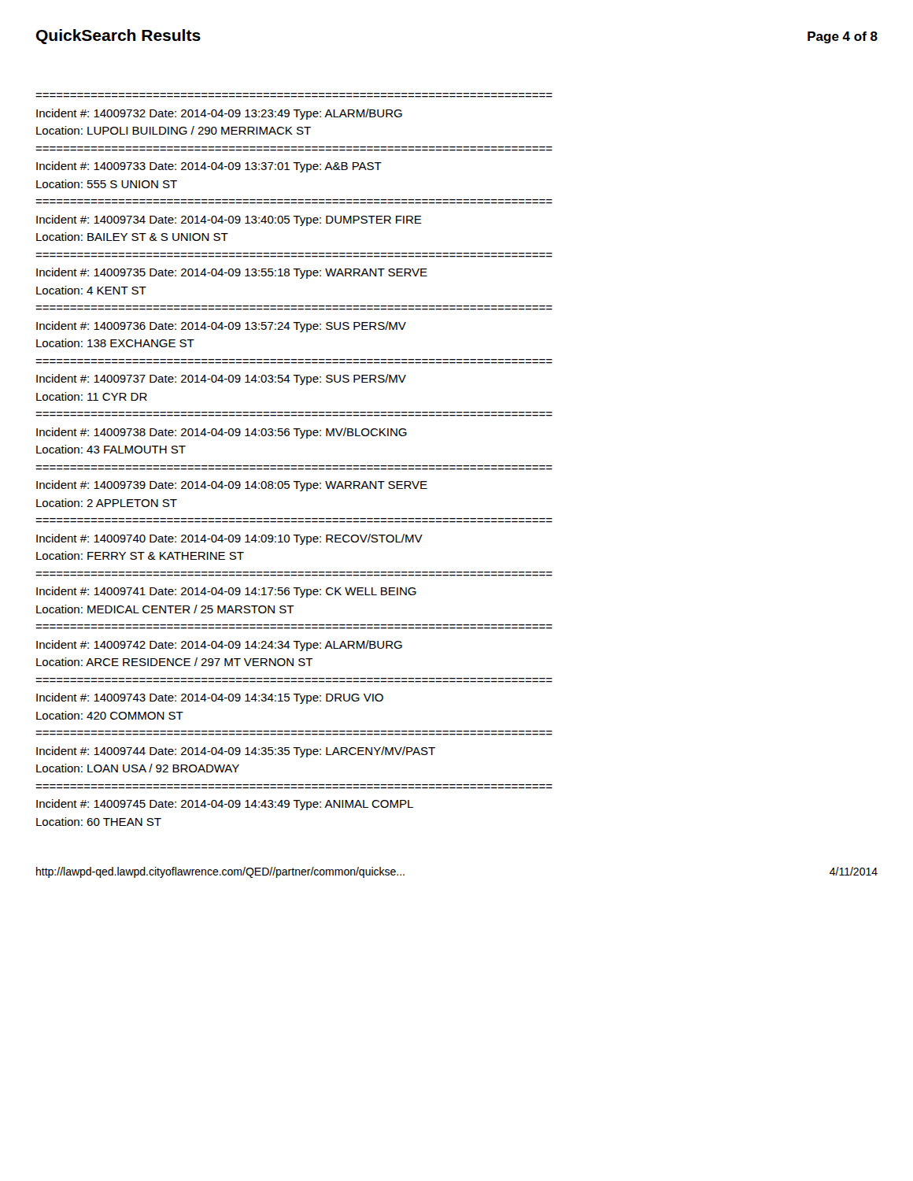QuickSearch Results Page 4 of 8
===========================================================================
Incident #: 14009732 Date: 2014-04-09 13:23:49 Type: ALARM/BURG
Location: LUPOLI BUILDING / 290 MERRIMACK ST
===========================================================================
Incident #: 14009733 Date: 2014-04-09 13:37:01 Type: A&B PAST
Location: 555 S UNION ST
===========================================================================
Incident #: 14009734 Date: 2014-04-09 13:40:05 Type: DUMPSTER FIRE
Location: BAILEY ST & S UNION ST
===========================================================================
Incident #: 14009735 Date: 2014-04-09 13:55:18 Type: WARRANT SERVE
Location: 4 KENT ST
===========================================================================
Incident #: 14009736 Date: 2014-04-09 13:57:24 Type: SUS PERS/MV
Location: 138 EXCHANGE ST
===========================================================================
Incident #: 14009737 Date: 2014-04-09 14:03:54 Type: SUS PERS/MV
Location: 11 CYR DR
===========================================================================
Incident #: 14009738 Date: 2014-04-09 14:03:56 Type: MV/BLOCKING
Location: 43 FALMOUTH ST
===========================================================================
Incident #: 14009739 Date: 2014-04-09 14:08:05 Type: WARRANT SERVE
Location: 2 APPLETON ST
===========================================================================
Incident #: 14009740 Date: 2014-04-09 14:09:10 Type: RECOV/STOL/MV
Location: FERRY ST & KATHERINE ST
===========================================================================
Incident #: 14009741 Date: 2014-04-09 14:17:56 Type: CK WELL BEING
Location: MEDICAL CENTER / 25 MARSTON ST
===========================================================================
Incident #: 14009742 Date: 2014-04-09 14:24:34 Type: ALARM/BURG
Location: ARCE RESIDENCE / 297 MT VERNON ST
===========================================================================
Incident #: 14009743 Date: 2014-04-09 14:34:15 Type: DRUG VIO
Location: 420 COMMON ST
===========================================================================
Incident #: 14009744 Date: 2014-04-09 14:35:35 Type: LARCENY/MV/PAST
Location: LOAN USA / 92 BROADWAY
===========================================================================
Incident #: 14009745 Date: 2014-04-09 14:43:49 Type: ANIMAL COMPL
Location: 60 THEAN ST
http://lawpd-qed.lawpd.cityoflawrence.com/QED//partner/common/quickse... 4/11/2014